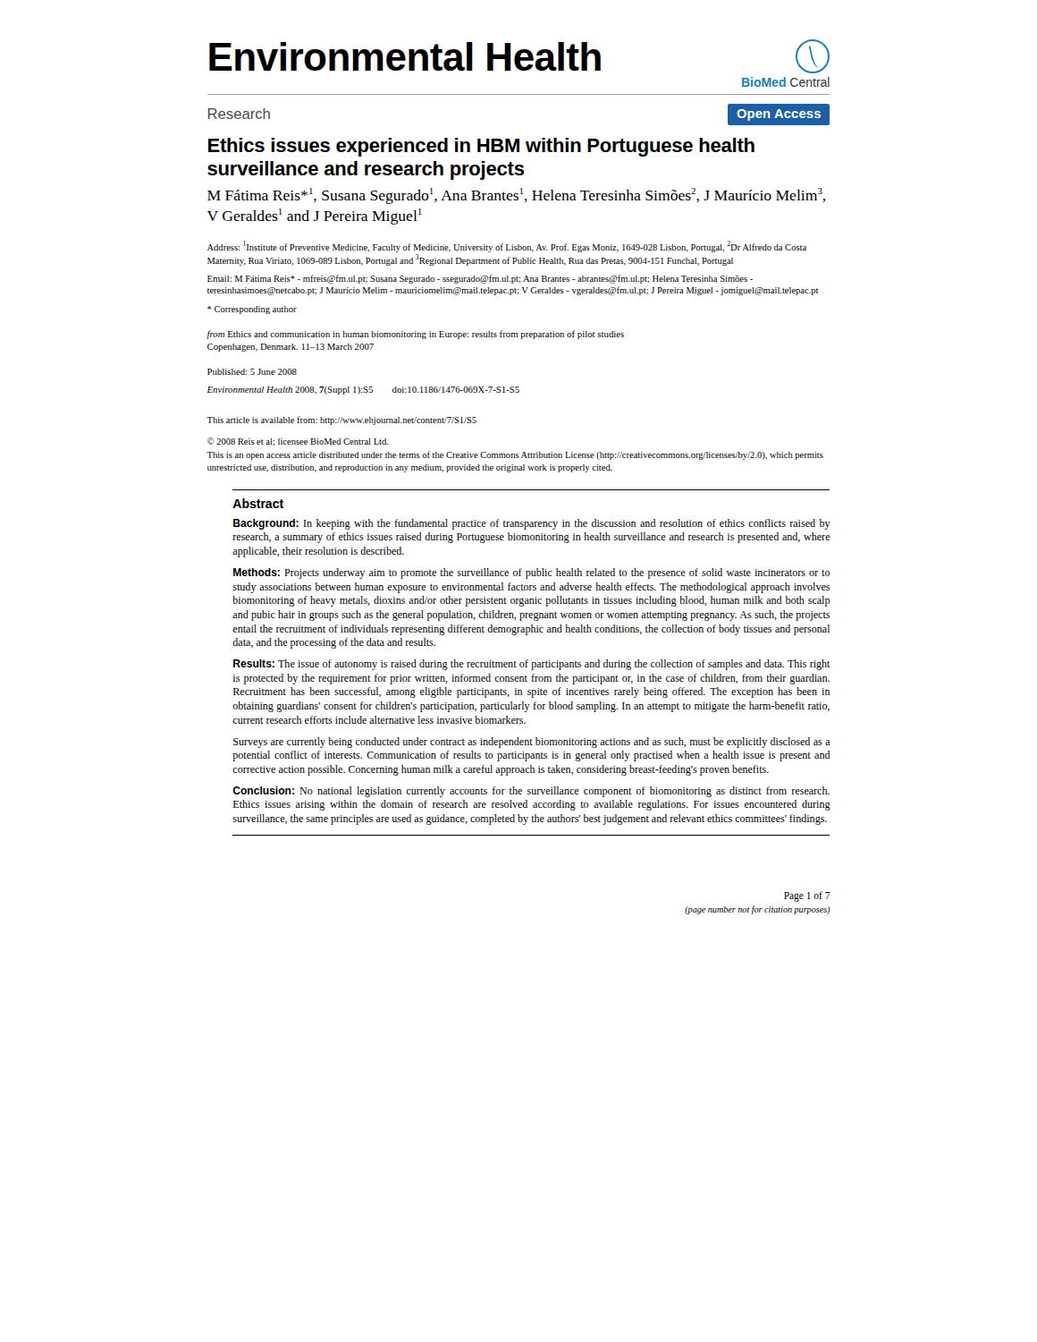Environmental Health
BioMed Central
Research
Open Access
Ethics issues experienced in HBM within Portuguese health surveillance and research projects
M Fátima Reis*1, Susana Segurado1, Ana Brantes1, Helena Teresinha Simões2, J Maurício Melim3, V Geraldes1 and J Pereira Miguel1
Address: 1Institute of Preventive Medicine, Faculty of Medicine, University of Lisbon, Av. Prof. Egas Moniz, 1649-028 Lisbon, Portugal, 2Dr Alfredo da Costa Maternity, Rua Viriato, 1069-089 Lisbon, Portugal and 3Regional Department of Public Health, Rua das Pretas, 9004-151 Funchal, Portugal
Email: M Fátima Reis* - mfreis@fm.ul.pt; Susana Segurado - ssegurado@fm.ul.pt; Ana Brantes - abrantes@fm.ul.pt; Helena Teresinha Simões - teresinhasimoes@netcabo.pt; J Maurício Melim - mauriciomelim@mail.telepac.pt; V Geraldes - vgeraldes@fm.ul.pt; J Pereira Miguel - jomiguel@mail.telepac.pt
* Corresponding author
from Ethics and communication in human biomonitoring in Europe: results from preparation of pilot studies
Copenhagen, Denmark. 11–13 March 2007
Published: 5 June 2008
Environmental Health 2008, 7(Suppl 1):S5 doi:10.1186/1476-069X-7-S1-S5
This article is available from: http://www.ehjournal.net/content/7/S1/S5
© 2008 Reis et al; licensee BioMed Central Ltd.
This is an open access article distributed under the terms of the Creative Commons Attribution License (http://creativecommons.org/licenses/by/2.0), which permits unrestricted use, distribution, and reproduction in any medium, provided the original work is properly cited.
Abstract
Background: In keeping with the fundamental practice of transparency in the discussion and resolution of ethics conflicts raised by research, a summary of ethics issues raised during Portuguese biomonitoring in health surveillance and research is presented and, where applicable, their resolution is described.
Methods: Projects underway aim to promote the surveillance of public health related to the presence of solid waste incinerators or to study associations between human exposure to environmental factors and adverse health effects. The methodological approach involves biomonitoring of heavy metals, dioxins and/or other persistent organic pollutants in tissues including blood, human milk and both scalp and pubic hair in groups such as the general population, children, pregnant women or women attempting pregnancy. As such, the projects entail the recruitment of individuals representing different demographic and health conditions, the collection of body tissues and personal data, and the processing of the data and results.
Results: The issue of autonomy is raised during the recruitment of participants and during the collection of samples and data. This right is protected by the requirement for prior written, informed consent from the participant or, in the case of children, from their guardian. Recruitment has been successful, among eligible participants, in spite of incentives rarely being offered. The exception has been in obtaining guardians' consent for children's participation, particularly for blood sampling. In an attempt to mitigate the harm-benefit ratio, current research efforts include alternative less invasive biomarkers.
Surveys are currently being conducted under contract as independent biomonitoring actions and as such, must be explicitly disclosed as a potential conflict of interests. Communication of results to participants is in general only practised when a health issue is present and corrective action possible. Concerning human milk a careful approach is taken, considering breast-feeding's proven benefits.
Conclusion: No national legislation currently accounts for the surveillance component of biomonitoring as distinct from research. Ethics issues arising within the domain of research are resolved according to available regulations. For issues encountered during surveillance, the same principles are used as guidance, completed by the authors' best judgement and relevant ethics committees' findings.
Page 1 of 7
(page number not for citation purposes)